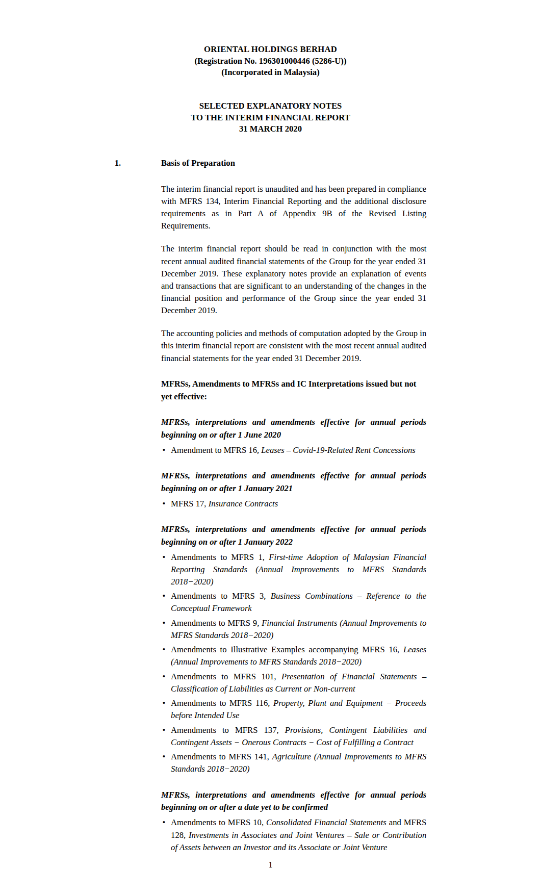ORIENTAL HOLDINGS BERHAD
(Registration No. 196301000446 (5286-U))
(Incorporated in Malaysia)
SELECTED EXPLANATORY NOTES
TO THE INTERIM FINANCIAL REPORT
31 MARCH 2020
1.
Basis of Preparation
The interim financial report is unaudited and has been prepared in compliance with MFRS 134, Interim Financial Reporting and the additional disclosure requirements as in Part A of Appendix 9B of the Revised Listing Requirements.
The interim financial report should be read in conjunction with the most recent annual audited financial statements of the Group for the year ended 31 December 2019. These explanatory notes provide an explanation of events and transactions that are significant to an understanding of the changes in the financial position and performance of the Group since the year ended 31 December 2019.
The accounting policies and methods of computation adopted by the Group in this interim financial report are consistent with the most recent annual audited financial statements for the year ended 31 December 2019.
MFRSs, Amendments to MFRSs and IC Interpretations issued but not yet effective:
MFRSs, interpretations and amendments effective for annual periods beginning on or after 1 June 2020
Amendment to MFRS 16, Leases – Covid-19-Related Rent Concessions
MFRSs, interpretations and amendments effective for annual periods beginning on or after 1 January 2021
MFRS 17, Insurance Contracts
MFRSs, interpretations and amendments effective for annual periods beginning on or after 1 January 2022
Amendments to MFRS 1, First-time Adoption of Malaysian Financial Reporting Standards (Annual Improvements to MFRS Standards 2018−2020)
Amendments to MFRS 3, Business Combinations – Reference to the Conceptual Framework
Amendments to MFRS 9, Financial Instruments (Annual Improvements to MFRS Standards 2018−2020)
Amendments to Illustrative Examples accompanying MFRS 16, Leases (Annual Improvements to MFRS Standards 2018−2020)
Amendments to MFRS 101, Presentation of Financial Statements – Classification of Liabilities as Current or Non-current
Amendments to MFRS 116, Property, Plant and Equipment − Proceeds before Intended Use
Amendments to MFRS 137, Provisions, Contingent Liabilities and Contingent Assets − Onerous Contracts − Cost of Fulfilling a Contract
Amendments to MFRS 141, Agriculture (Annual Improvements to MFRS Standards 2018−2020)
MFRSs, interpretations and amendments effective for annual periods beginning on or after a date yet to be confirmed
Amendments to MFRS 10, Consolidated Financial Statements and MFRS 128, Investments in Associates and Joint Ventures – Sale or Contribution of Assets between an Investor and its Associate or Joint Venture
1